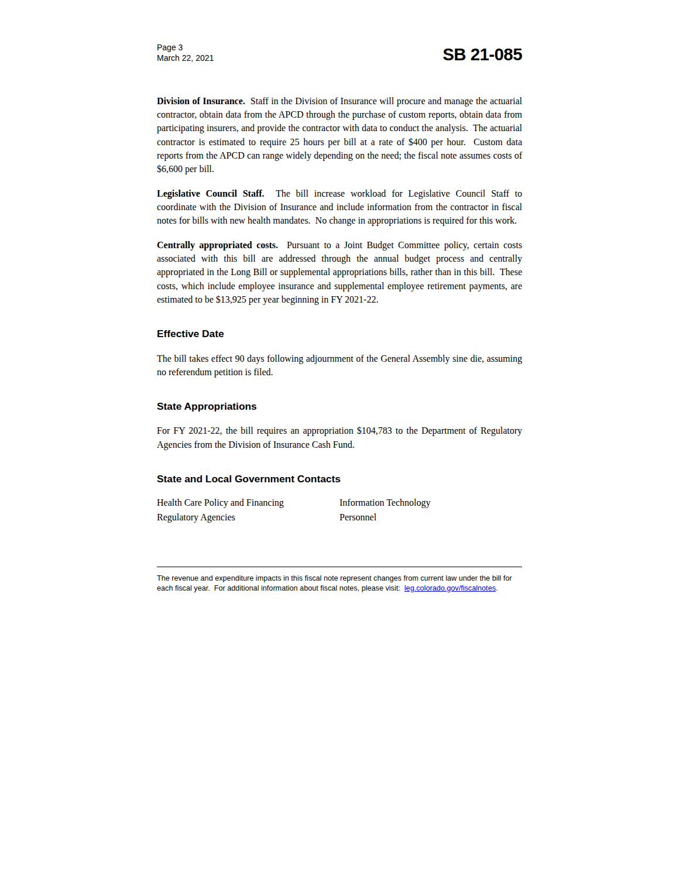Page 3
March 22, 2021
SB 21-085
Division of Insurance. Staff in the Division of Insurance will procure and manage the actuarial contractor, obtain data from the APCD through the purchase of custom reports, obtain data from participating insurers, and provide the contractor with data to conduct the analysis. The actuarial contractor is estimated to require 25 hours per bill at a rate of $400 per hour. Custom data reports from the APCD can range widely depending on the need; the fiscal note assumes costs of $6,600 per bill.
Legislative Council Staff. The bill increase workload for Legislative Council Staff to coordinate with the Division of Insurance and include information from the contractor in fiscal notes for bills with new health mandates. No change in appropriations is required for this work.
Centrally appropriated costs. Pursuant to a Joint Budget Committee policy, certain costs associated with this bill are addressed through the annual budget process and centrally appropriated in the Long Bill or supplemental appropriations bills, rather than in this bill. These costs, which include employee insurance and supplemental employee retirement payments, are estimated to be $13,925 per year beginning in FY 2021-22.
Effective Date
The bill takes effect 90 days following adjournment of the General Assembly sine die, assuming no referendum petition is filed.
State Appropriations
For FY 2021-22, the bill requires an appropriation $104,783 to the Department of Regulatory Agencies from the Division of Insurance Cash Fund.
State and Local Government Contacts
| Health Care Policy and Financing | Information Technology |
| Regulatory Agencies | Personnel |
The revenue and expenditure impacts in this fiscal note represent changes from current law under the bill for each fiscal year. For additional information about fiscal notes, please visit: leg.colorado.gov/fiscalnotes.